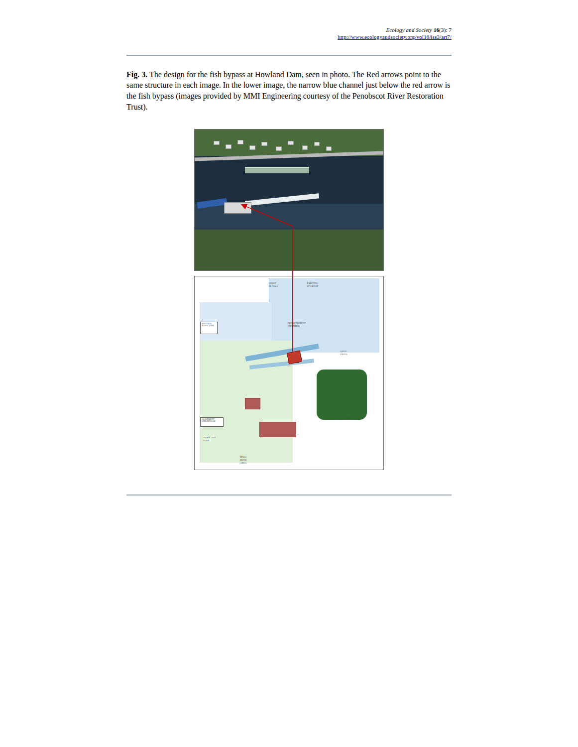Ecology and Society 16(3): 7
http://www.ecologyandsociety.org/vol16/iss3/art7/
Fig. 3. The design for the fish bypass at Howland Dam, seen in photo. The Red arrows point to the same structure in each image. In the lower image, the narrow blue channel just below the red arrow is the fish bypass (images provided by MMI Engineering courtesy of the Penobscot River Restoration Trust).
EXISTING
STRUCTURE
ALIGNMENT
LINE OF DAM
HOWLAND
PARK
EDGE OF RIVER
OPEN
FIELD
CREST
EL 164.0
EXISTING
SPILLWAY
IMPOUNDMENT
(SUMMER)
MILL
POND
AREA